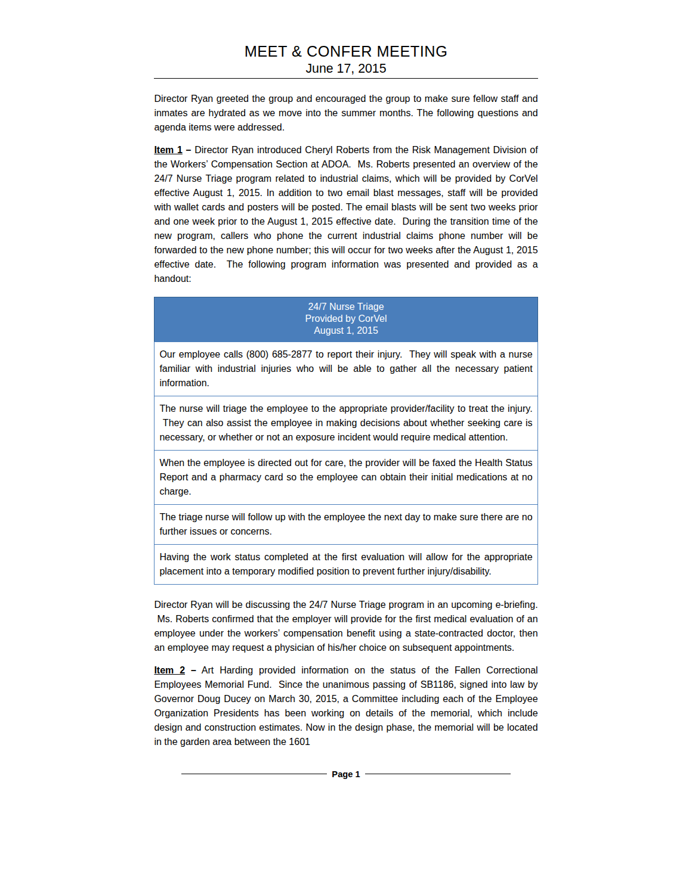MEET & CONFER MEETING
June 17, 2015
Director Ryan greeted the group and encouraged the group to make sure fellow staff and inmates are hydrated as we move into the summer months. The following questions and agenda items were addressed.
Item 1 – Director Ryan introduced Cheryl Roberts from the Risk Management Division of the Workers’ Compensation Section at ADOA. Ms. Roberts presented an overview of the 24/7 Nurse Triage program related to industrial claims, which will be provided by CorVel effective August 1, 2015. In addition to two email blast messages, staff will be provided with wallet cards and posters will be posted. The email blasts will be sent two weeks prior and one week prior to the August 1, 2015 effective date. During the transition time of the new program, callers who phone the current industrial claims phone number will be forwarded to the new phone number; this will occur for two weeks after the August 1, 2015 effective date. The following program information was presented and provided as a handout:
24/7 Nurse Triage Provided by CorVel August 1, 2015
| Our employee calls (800) 685-2877 to report their injury. They will speak with a nurse familiar with industrial injuries who will be able to gather all the necessary patient information. |
| The nurse will triage the employee to the appropriate provider/facility to treat the injury. They can also assist the employee in making decisions about whether seeking care is necessary, or whether or not an exposure incident would require medical attention. |
| When the employee is directed out for care, the provider will be faxed the Health Status Report and a pharmacy card so the employee can obtain their initial medications at no charge. |
| The triage nurse will follow up with the employee the next day to make sure there are no further issues or concerns. |
| Having the work status completed at the first evaluation will allow for the appropriate placement into a temporary modified position to prevent further injury/disability. |
Director Ryan will be discussing the 24/7 Nurse Triage program in an upcoming e-briefing. Ms. Roberts confirmed that the employer will provide for the first medical evaluation of an employee under the workers’ compensation benefit using a state-contracted doctor, then an employee may request a physician of his/her choice on subsequent appointments.
Item 2 – Art Harding provided information on the status of the Fallen Correctional Employees Memorial Fund. Since the unanimous passing of SB1186, signed into law by Governor Doug Ducey on March 30, 2015, a Committee including each of the Employee Organization Presidents has been working on details of the memorial, which include design and construction estimates. Now in the design phase, the memorial will be located in the garden area between the 1601
Page 1